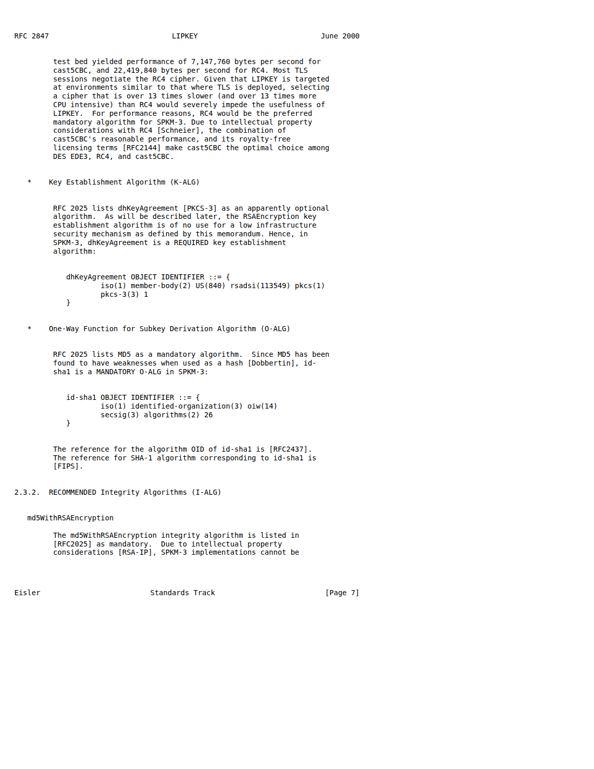RFC 2847 LIPKEY June 2000
test bed yielded performance of 7,147,760 bytes per second for cast5CBC, and 22,419,840 bytes per second for RC4. Most TLS sessions negotiate the RC4 cipher. Given that LIPKEY is targeted at environments similar to that where TLS is deployed, selecting a cipher that is over 13 times slower (and over 13 times more CPU intensive) than RC4 would severely impede the usefulness of LIPKEY. For performance reasons, RC4 would be the preferred mandatory algorithm for SPKM-3. Due to intellectual property considerations with RC4 [Schneier], the combination of cast5CBC's reasonable performance, and its royalty-free licensing terms [RFC2144] make cast5CBC the optimal choice among DES EDE3, RC4, and cast5CBC.
* Key Establishment Algorithm (K-ALG)
RFC 2025 lists dhKeyAgreement [PKCS-3] as an apparently optional algorithm. As will be described later, the RSAEncryption key establishment algorithm is of no use for a low infrastructure security mechanism as defined by this memorandum. Hence, in SPKM-3, dhKeyAgreement is a REQUIRED key establishment algorithm:
dhKeyAgreement OBJECT IDENTIFIER ::= { iso(1) member-body(2) US(840) rsadsi(113549) pkcs(1) pkcs-3(3) 1 }
* One-Way Function for Subkey Derivation Algorithm (O-ALG)
RFC 2025 lists MD5 as a mandatory algorithm. Since MD5 has been found to have weaknesses when used as a hash [Dobbertin], id- sha1 is a MANDATORY O-ALG in SPKM-3:
id-sha1 OBJECT IDENTIFIER ::= { iso(1) identified-organization(3) oiw(14) secsig(3) algorithms(2) 26 }
The reference for the algorithm OID of id-sha1 is [RFC2437]. The reference for SHA-1 algorithm corresponding to id-sha1 is [FIPS].
2.3.2. RECOMMENDED Integrity Algorithms (I-ALG)
md5WithRSAEncryption
The md5WithRSAEncryption integrity algorithm is listed in [RFC2025] as mandatory. Due to intellectual property considerations [RSA-IP], SPKM-3 implementations cannot be
Eisler Standards Track[Page 7]